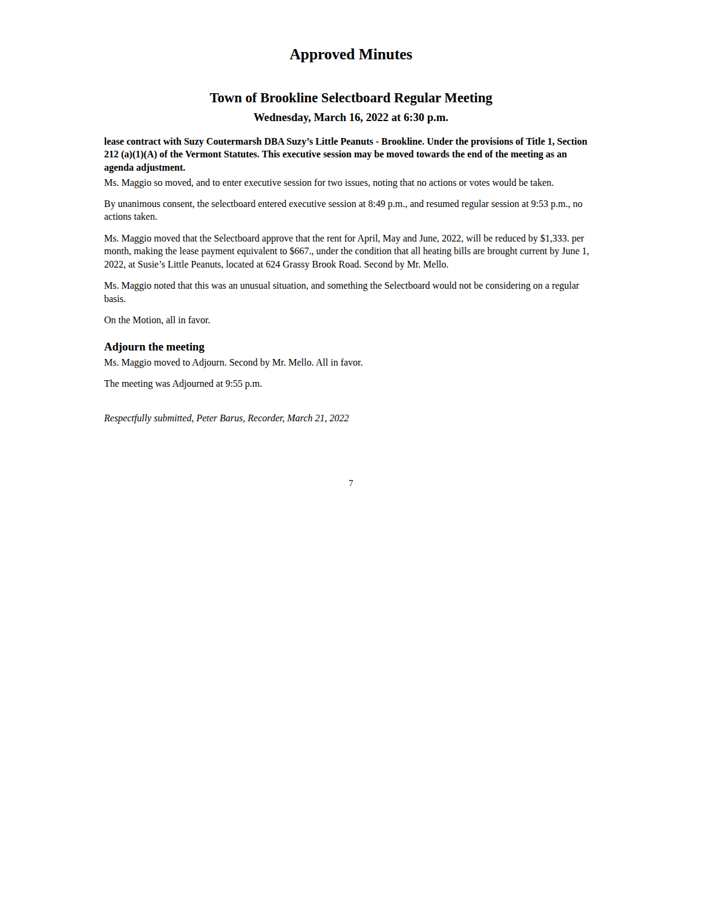Approved Minutes
Town of Brookline Selectboard Regular Meeting
Wednesday, March 16, 2022 at 6:30 p.m.
lease contract with Suzy Coutermarsh DBA Suzy’s Little Peanuts - Brookline. Under the provisions of Title 1, Section 212 (a)(1)(A) of the Vermont Statutes. This executive session may be moved towards the end of the meeting as an agenda adjustment.
Ms. Maggio so moved, and to enter executive session for two issues, noting that no actions or votes would be taken.
By unanimous consent, the selectboard entered executive session at 8:49 p.m., and resumed regular session at 9:53 p.m., no actions taken.
Ms. Maggio moved that the Selectboard approve that the rent for April, May and June, 2022, will be reduced by $1,333. per month, making the lease payment equivalent to $667., under the condition that all heating bills are brought current by June 1, 2022, at Susie’s Little Peanuts, located at 624 Grassy Brook Road. Second by Mr. Mello.
Ms. Maggio noted that this was an unusual situation, and something the Selectboard would not be considering on a regular basis.
On the Motion, all in favor.
Adjourn the meeting
Ms. Maggio moved to Adjourn. Second by Mr. Mello. All in favor.
The meeting was Adjourned at 9:55 p.m.
Respectfully submitted, Peter Barus, Recorder, March 21, 2022
7